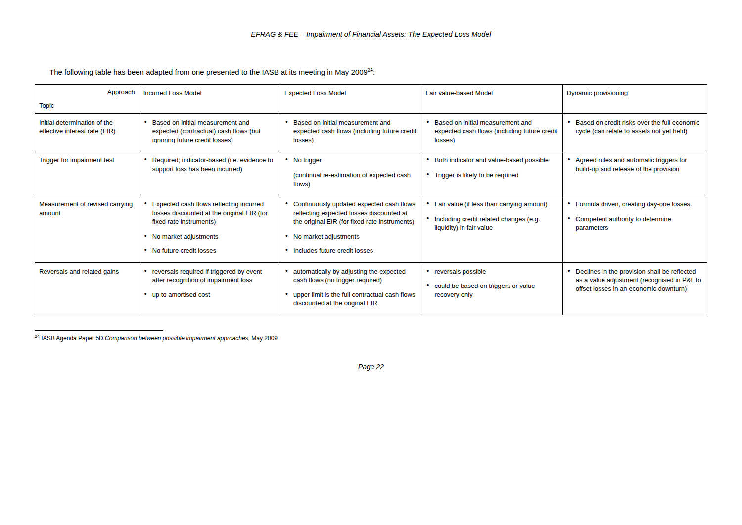EFRAG & FEE – Impairment of Financial Assets: The Expected Loss Model
The following table has been adapted from one presented to the IASB at its meeting in May 200924:
| Approach Topic | Incurred Loss Model | Expected Loss Model | Fair value-based Model | Dynamic provisioning |
| Initial determination of the effective interest rate (EIR) | Based on initial measurement and expected (contractual) cash flows (but ignoring future credit losses) | Based on initial measurement and expected cash flows (including future credit losses) | Based on initial measurement and expected cash flows (including future credit losses) | Based on credit risks over the full economic cycle (can relate to assets not yet held) |
| Trigger for impairment test | Required; indicator-based (i.e. evidence to support loss has been incurred) | No trigger (continual re-estimation of expected cash flows) | Both indicator and value-based possible Trigger is likely to be required | Agreed rules and automatic triggers for build-up and release of the provision |
| Measurement of revised carrying amount | Expected cash flows reflecting incurred losses discounted at the original EIR (for fixed rate instruments) No market adjustments No future credit losses | Continuously updated expected cash flows reflecting expected losses discounted at the original EIR (for fixed rate instruments) No market adjustments Includes future credit losses | Fair value (if less than carrying amount) Including credit related changes (e.g. liquidity) in fair value | Formula driven, creating day-one losses. Competent authority to determine parameters |
| Reversals and related gains | reversals required if triggered by event after recognition of impairment loss up to amortised cost | automatically by adjusting the expected cash flows (no trigger required) upper limit is the full contractual cash flows discounted at the original EIR | reversals possible could be based on triggers or value recovery only | Declines in the provision shall be reflected as a value adjustment (recognised in P&L to offset losses in an economic downturn) |
24 IASB Agenda Paper 5D Comparison between possible impairment approaches, May 2009
Page 22